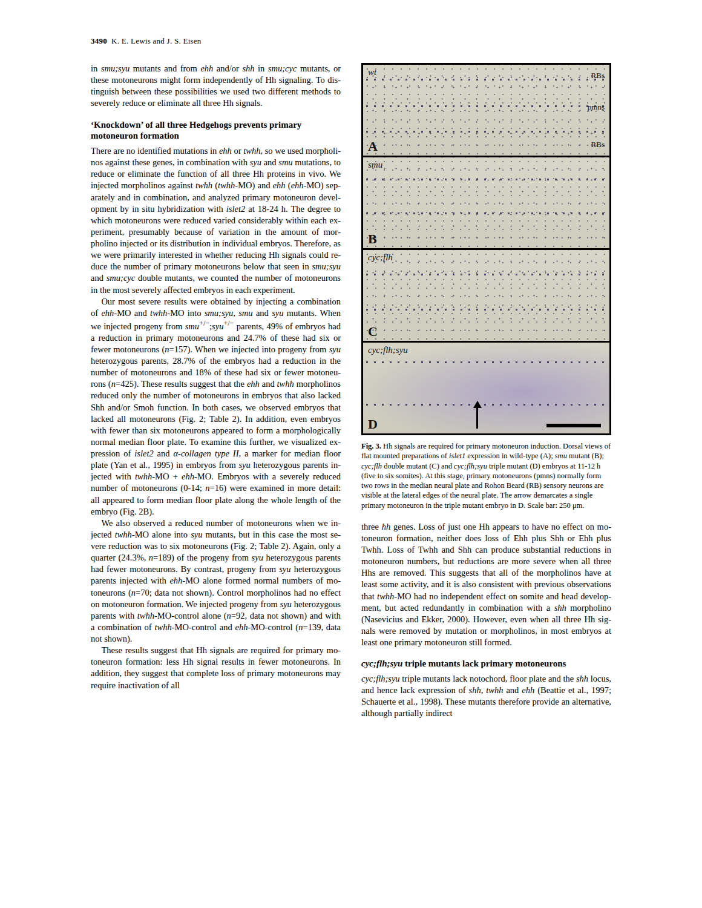3490 K. E. Lewis and J. S. Eisen
in smu;syu mutants and from ehh and/or shh in smu;cyc mutants, or these motoneurons might form independently of Hh signaling. To distinguish between these possibilities we used two different methods to severely reduce or eliminate all three Hh signals.
‘Knockdown’ of all three Hedgehogs prevents primary motoneuron formation
There are no identified mutations in ehh or twhh, so we used morpholinos against these genes, in combination with syu and smu mutations, to reduce or eliminate the function of all three Hh proteins in vivo. We injected morpholinos against twhh (twhh-MO) and ehh (ehh-MO) separately and in combination, and analyzed primary motoneuron development by in situ hybridization with islet2 at 18-24 h. The degree to which motoneurons were reduced varied considerably within each experiment, presumably because of variation in the amount of morpholino injected or its distribution in individual embryos. Therefore, as we were primarily interested in whether reducing Hh signals could reduce the number of primary motoneurons below that seen in smu;syu and smu;cyc double mutants, we counted the number of motoneurons in the most severely affected embryos in each experiment.
Our most severe results were obtained by injecting a combination of ehh-MO and twhh-MO into smu;syu, smu and syu mutants. When we injected progeny from smu+/−;syu+/− parents, 49% of embryos had a reduction in primary motoneurons and 24.7% of these had six or fewer motoneurons (n=157). When we injected into progeny from syu heterozygous parents, 28.7% of the embryos had a reduction in the number of motoneurons and 18% of these had six or fewer motoneurons (n=425). These results suggest that the ehh and twhh morpholinos reduced only the number of motoneurons in embryos that also lacked Shh and/or Smoh function. In both cases, we observed embryos that lacked all motoneurons (Fig. 2; Table 2). In addition, even embryos with fewer than six motoneurons appeared to form a morphologically normal median floor plate. To examine this further, we visualized expression of islet2 and α-collagen type II, a marker for median floor plate (Yan et al., 1995) in embryos from syu heterozygous parents injected with twhh-MO + ehh-MO. Embryos with a severely reduced number of motoneurons (0-14; n=16) were examined in more detail: all appeared to form median floor plate along the whole length of the embryo (Fig. 2B).
We also observed a reduced number of motoneurons when we injected twhh-MO alone into syu mutants, but in this case the most severe reduction was to six motoneurons (Fig. 2; Table 2). Again, only a quarter (24.3%, n=189) of the progeny from syu heterozygous parents had fewer motoneurons. By contrast, progeny from syu heterozygous parents injected with ehh-MO alone formed normal numbers of motoneurons (n=70; data not shown). Control morpholinos had no effect on motoneuron formation. We injected progeny from syu heterozygous parents with twhh-MO-control alone (n=92, data not shown) and with a combination of twhh-MO-control and ehh-MO-control (n=139, data not shown).
These results suggest that Hh signals are required for primary motoneuron formation: less Hh signal results in fewer motoneurons. In addition, they suggest that complete loss of primary motoneurons may require inactivation of all
wt RBs pmns RBs A
smu B
cyc;flh C
cyc;flh;syu D
Fig. 3. Hh signals are required for primary motoneuron induction. Dorsal views of flat mounted preparations of islet1 expression in wild-type (A); smu mutant (B); cyc;flh double mutant (C) and cyc;flh;syu triple mutant (D) embryos at 11-12 h (five to six somites). At this stage, primary motoneurons (pmns) normally form two rows in the median neural plate and Rohon Beard (RB) sensory neurons are visible at the lateral edges of the neural plate. The arrow demarcates a single primary motoneuron in the triple mutant embryo in D. Scale bar: 250 μm.
three hh genes. Loss of just one Hh appears to have no effect on motoneuron formation, neither does loss of Ehh plus Shh or Ehh plus Twhh. Loss of Twhh and Shh can produce substantial reductions in motoneuron numbers, but reductions are more severe when all three Hhs are removed. This suggests that all of the morpholinos have at least some activity, and it is also consistent with previous observations that twhh-MO had no independent effect on somite and head development, but acted redundantly in combination with a shh morpholino (Nasevicius and Ekker, 2000). However, even when all three Hh signals were removed by mutation or morpholinos, in most embryos at least one primary motoneuron still formed.
cyc;flh;syu triple mutants lack primary motoneurons
cyc;flh;syu triple mutants lack notochord, floor plate and the shh locus, and hence lack expression of shh, twhh and ehh (Beattie et al., 1997; Schauerte et al., 1998). These mutants therefore provide an alternative, although partially indirect